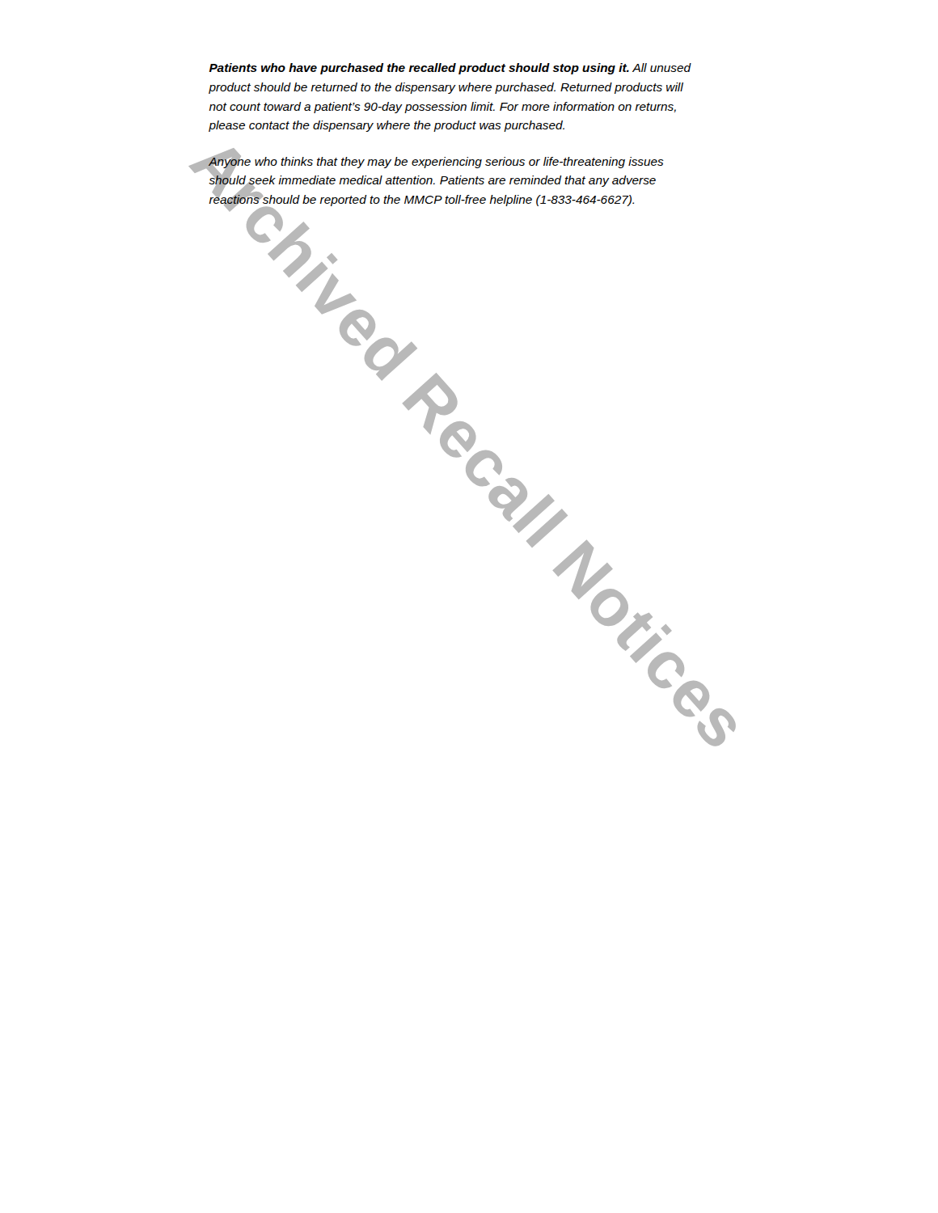Archived Recall Notices
Patients who have purchased the recalled product should stop using it. All unused product should be returned to the dispensary where purchased. Returned products will not count toward a patient’s 90-day possession limit. For more information on returns, please contact the dispensary where the product was purchased.
Anyone who thinks that they may be experiencing serious or life-threatening issues should seek immediate medical attention. Patients are reminded that any adverse reactions should be reported to the MMCP toll-free helpline (1-833-464-6627).